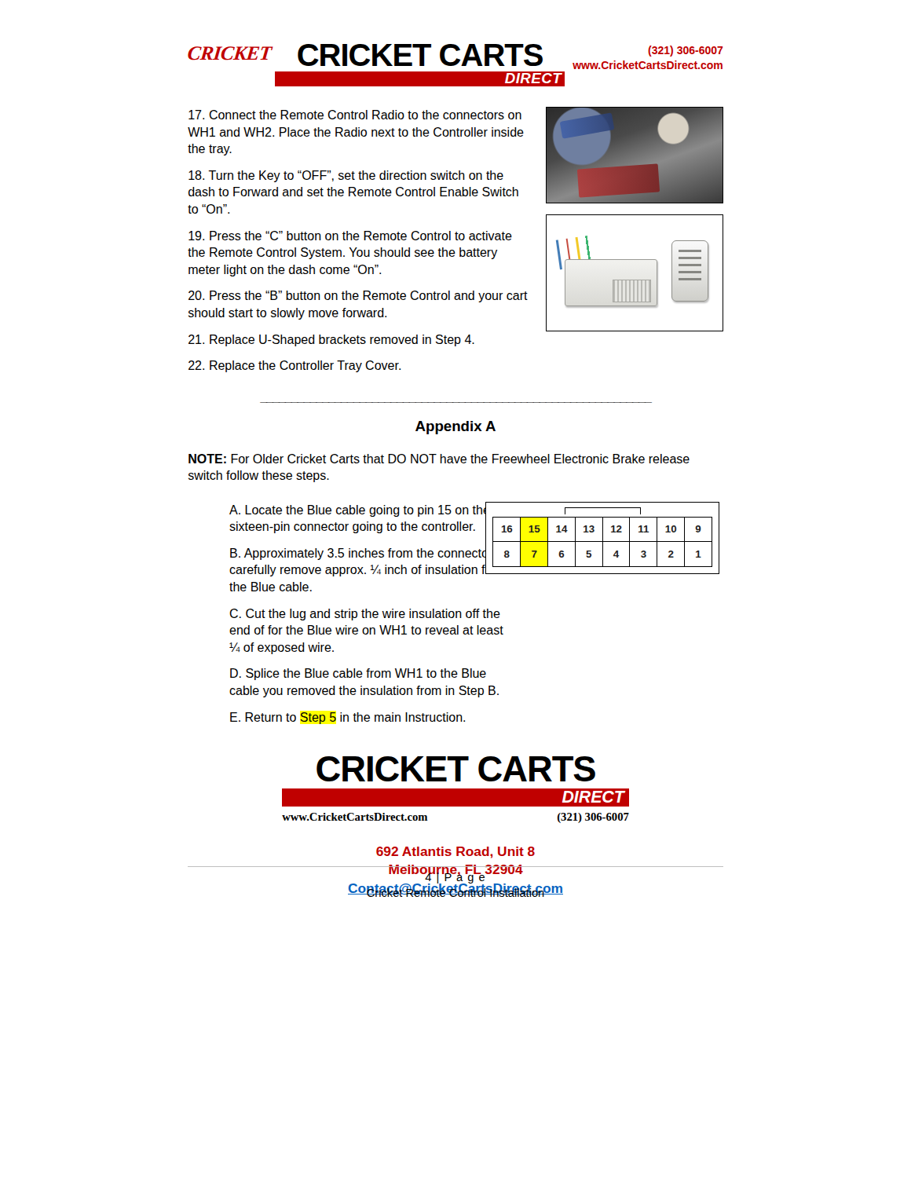CRICKET
CRICKET CARTS
DIRECT
(321) 306-6007
www.CricketCartsDirect.com
17. Connect the Remote Control Radio to the connectors on WH1 and WH2. Place the Radio next to the Controller inside the tray.
18. Turn the Key to “OFF”, set the direction switch on the dash to Forward and set the Remote Control Enable Switch to “On”.
19. Press the “C” button on the Remote Control to activate the Remote Control System. You should see the battery meter light on the dash come “On”.
20. Press the “B” button on the Remote Control and your cart should start to slowly move forward.
21. Replace U-Shaped brackets removed in Step 4.
22. Replace the Controller Tray Cover.
_______________________________________________________________
Appendix A
NOTE: For Older Cricket Carts that DO NOT have the Freewheel Electronic Brake release switch follow these steps.
| 16 | 15 | 14 | 13 | 12 | 11 | 10 | 9 |
| 8 | 7 | 6 | 5 | 4 | 3 | 2 | 1 |
A. Locate the Blue cable going to pin 15 on the sixteen-pin connector going to the controller.
B. Approximately 3.5 inches from the connector carefully remove approx. ¼ inch of insulation from the Blue cable.
C. Cut the lug and strip the wire insulation off the end of for the Blue wire on WH1 to reveal at least ¼ of exposed wire.
D. Splice the Blue cable from WH1 to the Blue cable you removed the insulation from in Step B.
E. Return to Step 5 in the main Instruction.
CRICKET CARTS
DIRECT
www.CricketCartsDirect.com (321) 306-6007
692 Atlantis Road, Unit 8
Melbourne, FL 32904
Contact@CricketCartsDirect.com
4 | P a g e
Cricket Remote Control Installation